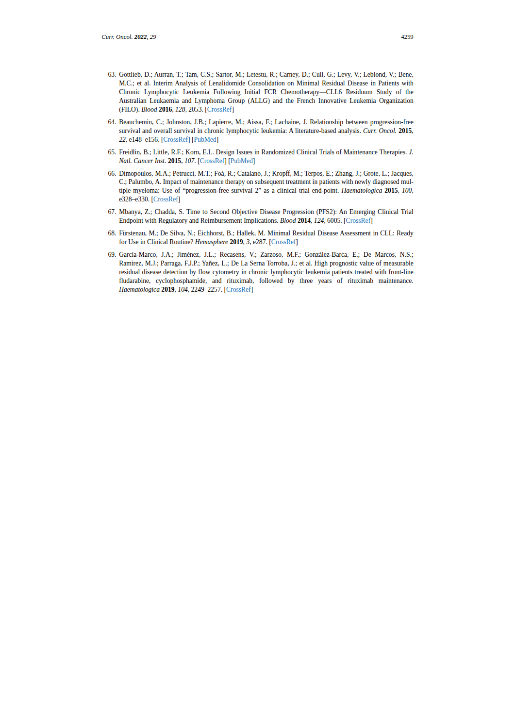Curr. Oncol. 2022, 29
4259
Gottlieb, D.; Aurran, T.; Tam, C.S.; Sartor, M.; Letestu, R.; Carney, D.; Cull, G.; Levy, V.; Leblond, V.; Bene, M.C.; et al. Interim Analysis of Lenalidomide Consolidation on Minimal Residual Disease in Patients with Chronic Lymphocytic Leukemia Following Initial FCR Chemotherapy—CLL6 Residuum Study of the Australian Leukaemia and Lymphoma Group (ALLG) and the French Innovative Leukemia Organization (FILO). Blood 2016, 128, 2053. [CrossRef]
Beauchemin, C.; Johnston, J.B.; Lapierre, M.; Aissa, F.; Lachaine, J. Relationship between progression-free survival and overall survival in chronic lymphocytic leukemia: A literature-based analysis. Curr. Oncol. 2015, 22, e148–e156. [CrossRef] [PubMed]
Freidlin, B.; Little, R.F.; Korn, E.L. Design Issues in Randomized Clinical Trials of Maintenance Therapies. J. Natl. Cancer Inst. 2015, 107. [CrossRef] [PubMed]
Dimopoulos, M.A.; Petrucci, M.T.; Foà, R.; Catalano, J.; Kropff, M.; Terpos, E.; Zhang, J.; Grote, L.; Jacques, C.; Palumbo, A. Impact of maintenance therapy on subsequent treatment in patients with newly diagnosed multiple myeloma: Use of “progression-free survival 2” as a clinical trial end-point. Haematologica 2015, 100, e328–e330. [CrossRef]
Mbanya, Z.; Chadda, S. Time to Second Objective Disease Progression (PFS2): An Emerging Clinical Trial Endpoint with Regulatory and Reimbursement Implications. Blood 2014, 124, 6005. [CrossRef]
Fürstenau, M.; De Silva, N.; Eichhorst, B.; Hallek, M. Minimal Residual Disease Assessment in CLL: Ready for Use in Clinical Routine? Hemasphere 2019, 3, e287. [CrossRef]
García-Marco, J.A.; Jiménez, J.L.; Recasens, V.; Zarzoso, M.F.; González-Barca, E.; De Marcos, N.S.; Ramírez, M.J.; Parraga, F.J.P.; Yañez, L.; De La Serna Torroba, J.; et al. High prognostic value of measurable residual disease detection by flow cytometry in chronic lymphocytic leukemia patients treated with front-line fludarabine, cyclophosphamide, and rituximab, followed by three years of rituximab maintenance. Haematologica 2019, 104, 2249–2257. [CrossRef]